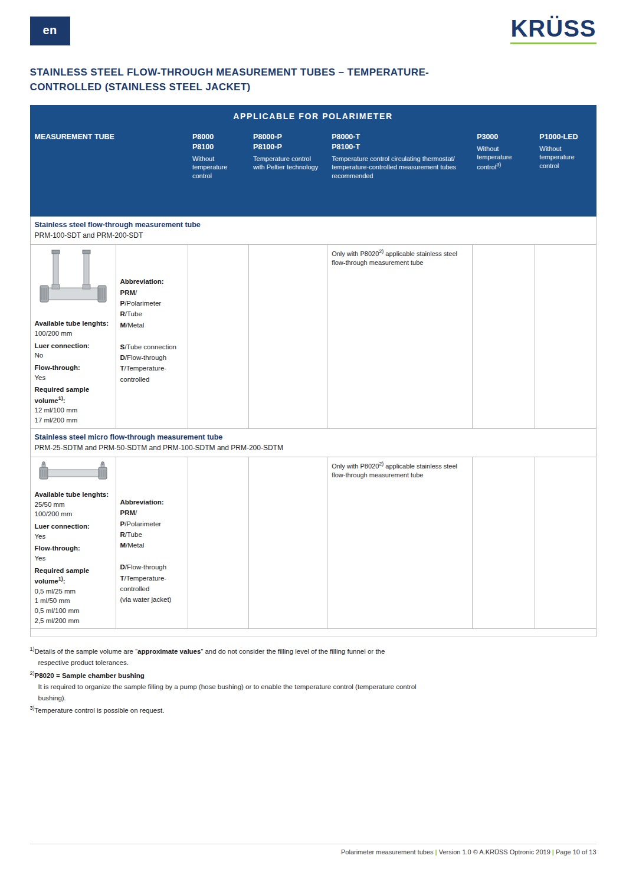en
KRÜSS
Stainless steel flow-through measurement tubes – temperature-
controlled (stainless steel jacket)
| APPLICABLE FOR POLARIMETER |
| --- |
| MEASUREMENT TUBE | P8000 P8100 Without temperature control | P8000-P P8100-P Temperature control with Peltier technology | P8000-T P8100-T Temperature control circulating thermostat/ temperature-controlled measurement tubes recommended | P3000 Without temperature control 3) | P1000-LED Without temperature control |
| Stainless steel flow-through measurement tube PRM-100-SDT and PRM-200-SDT |
| Available tube lenghts: 100/200 mm Luer connection: No Flow-through: Yes Required sample volume 1) : 12 ml/100 mm 17 ml/200 mm | Abbreviation: PRM / P /Polarimeter R /Tube M /Metal S /Tube connection D /Flow-through T /Temperature-controlled | | | Only with P8020 2) applicable stainless steel flow-through measurement tube | | |
| Stainless steel micro flow-through measurement tube PRM-25-SDTM and PRM-50-SDTM and PRM-100-SDTM and PRM-200-SDTM |
| Available tube lenghts: 25/50 mm 100/200 mm Luer connection: Yes Flow-through: Yes Required sample volume 1) : 0,5 ml/25 mm 1 ml/50 mm 0,5 ml/100 mm 2,5 ml/200 mm | Abbreviation: PRM / P /Polarimeter R /Tube M /Metal D /Flow-through T /Temperature-controlled (via water jacket) | | | Only with P8020 2) applicable stainless steel flow-through measurement tube | | |
1)Details of the sample volume are “approximate values” and do not consider the filling level of the filling funnel or the
respective product tolerances.
2)P8020 = Sample chamber bushing
It is required to organize the sample filling by a pump (hose bushing) or to enable the temperature control (temperature control
bushing).
3)Temperature control is possible on request.
Polarimeter measurement tubes | Version 1.0 © A.KRÜSS Optronic 2019 | Page 10 of 13